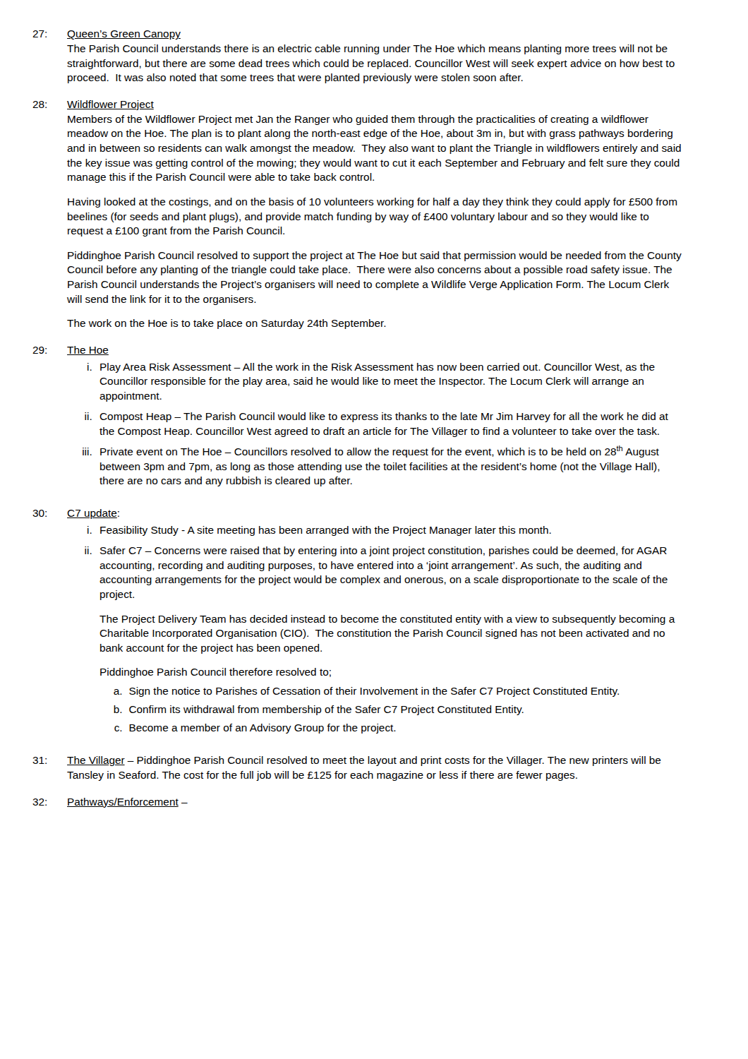27:
Queen’s Green Canopy
The Parish Council understands there is an electric cable running under The Hoe which means planting more trees will not be straightforward, but there are some dead trees which could be replaced. Councillor West will seek expert advice on how best to proceed. It was also noted that some trees that were planted previously were stolen soon after.
28:
Wildflower Project
Members of the Wildflower Project met Jan the Ranger who guided them through the practicalities of creating a wildflower meadow on the Hoe. The plan is to plant along the north-east edge of the Hoe, about 3m in, but with grass pathways bordering and in between so residents can walk amongst the meadow. They also want to plant the Triangle in wildflowers entirely and said the key issue was getting control of the mowing; they would want to cut it each September and February and felt sure they could manage this if the Parish Council were able to take back control.
Having looked at the costings, and on the basis of 10 volunteers working for half a day they think they could apply for £500 from beelines (for seeds and plant plugs), and provide match funding by way of £400 voluntary labour and so they would like to request a £100 grant from the Parish Council.
Piddinghoe Parish Council resolved to support the project at The Hoe but said that permission would be needed from the County Council before any planting of the triangle could take place. There were also concerns about a possible road safety issue. The Parish Council understands the Project’s organisers will need to complete a Wildlife Verge Application Form. The Locum Clerk will send the link for it to the organisers.
The work on the Hoe is to take place on Saturday 24th September.
29:
The Hoe
Play Area Risk Assessment – All the work in the Risk Assessment has now been carried out. Councillor West, as the Councillor responsible for the play area, said he would like to meet the Inspector. The Locum Clerk will arrange an appointment.
Compost Heap – The Parish Council would like to express its thanks to the late Mr Jim Harvey for all the work he did at the Compost Heap. Councillor West agreed to draft an article for The Villager to find a volunteer to take over the task.
Private event on The Hoe – Councillors resolved to allow the request for the event, which is to be held on 28th August between 3pm and 7pm, as long as those attending use the toilet facilities at the resident’s home (not the Village Hall), there are no cars and any rubbish is cleared up after.
30:
C7 update:
Feasibility Study - A site meeting has been arranged with the Project Manager later this month.
Safer C7 – Concerns were raised that by entering into a joint project constitution, parishes could be deemed, for AGAR accounting, recording and auditing purposes, to have entered into a ‘joint arrangement’. As such, the auditing and accounting arrangements for the project would be complex and onerous, on a scale disproportionate to the scale of the project.
The Project Delivery Team has decided instead to become the constituted entity with a view to subsequently becoming a Charitable Incorporated Organisation (CIO). The constitution the Parish Council signed has not been activated and no bank account for the project has been opened.
Piddinghoe Parish Council therefore resolved to;
Sign the notice to Parishes of Cessation of their Involvement in the Safer C7 Project Constituted Entity.
Confirm its withdrawal from membership of the Safer C7 Project Constituted Entity.
Become a member of an Advisory Group for the project.
31:
The Villager – Piddinghoe Parish Council resolved to meet the layout and print costs for the Villager. The new printers will be Tansley in Seaford. The cost for the full job will be £125 for each magazine or less if there are fewer pages.
32:
Pathways/Enforcement –